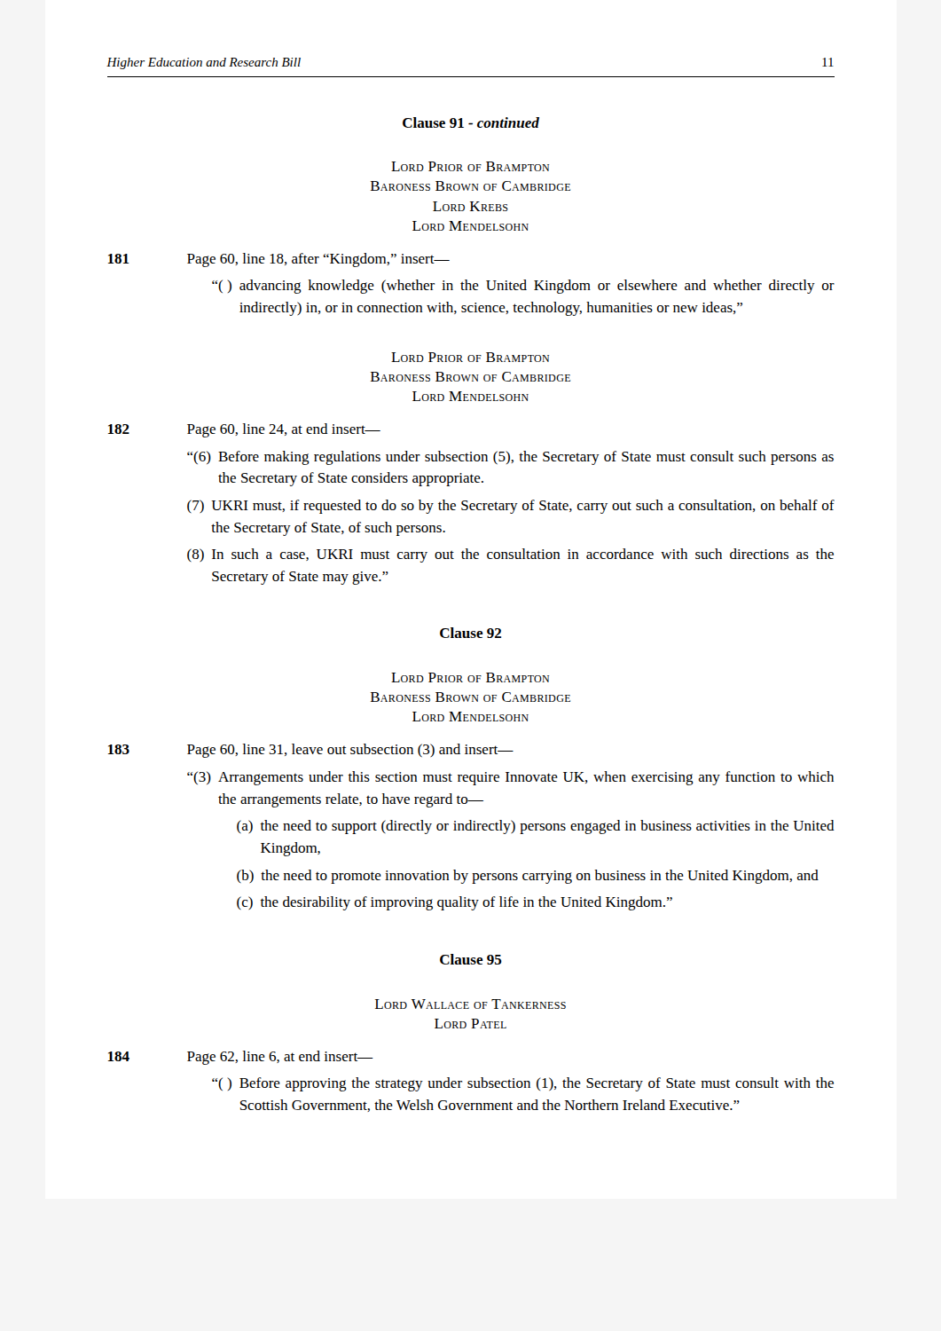Higher Education and Research Bill 11
Clause 91 - continued
Lord Prior of Brampton
Baroness Brown of Cambridge
Lord Krebs
Lord Mendelsohn
181
Page 60, line 18, after “Kingdom,” insert—
“( )
advancing knowledge (whether in the United Kingdom or elsewhere and whether directly or indirectly) in, or in connection with, science, technology, humanities or new ideas,”
Lord Prior of Brampton
Baroness Brown of Cambridge
Lord Mendelsohn
182
Page 60, line 24, at end insert—
“(6)
Before making regulations under subsection (5), the Secretary of State must consult such persons as the Secretary of State considers appropriate.
(7)
UKRI must, if requested to do so by the Secretary of State, carry out such a consultation, on behalf of the Secretary of State, of such persons.
(8)
In such a case, UKRI must carry out the consultation in accordance with such directions as the Secretary of State may give.”
Clause 92
Lord Prior of Brampton
Baroness Brown of Cambridge
Lord Mendelsohn
183
Page 60, line 31, leave out subsection (3) and insert—
“(3)
Arrangements under this section must require Innovate UK, when exercising any function to which the arrangements relate, to have regard to—
(a)
the need to support (directly or indirectly) persons engaged in business activities in the United Kingdom,
(b)
the need to promote innovation by persons carrying on business in the United Kingdom, and
(c)
the desirability of improving quality of life in the United Kingdom.”
Clause 95
Lord Wallace of Tankerness
Lord Patel
184
Page 62, line 6, at end insert—
“( )
Before approving the strategy under subsection (1), the Secretary of State must consult with the Scottish Government, the Welsh Government and the Northern Ireland Executive.”